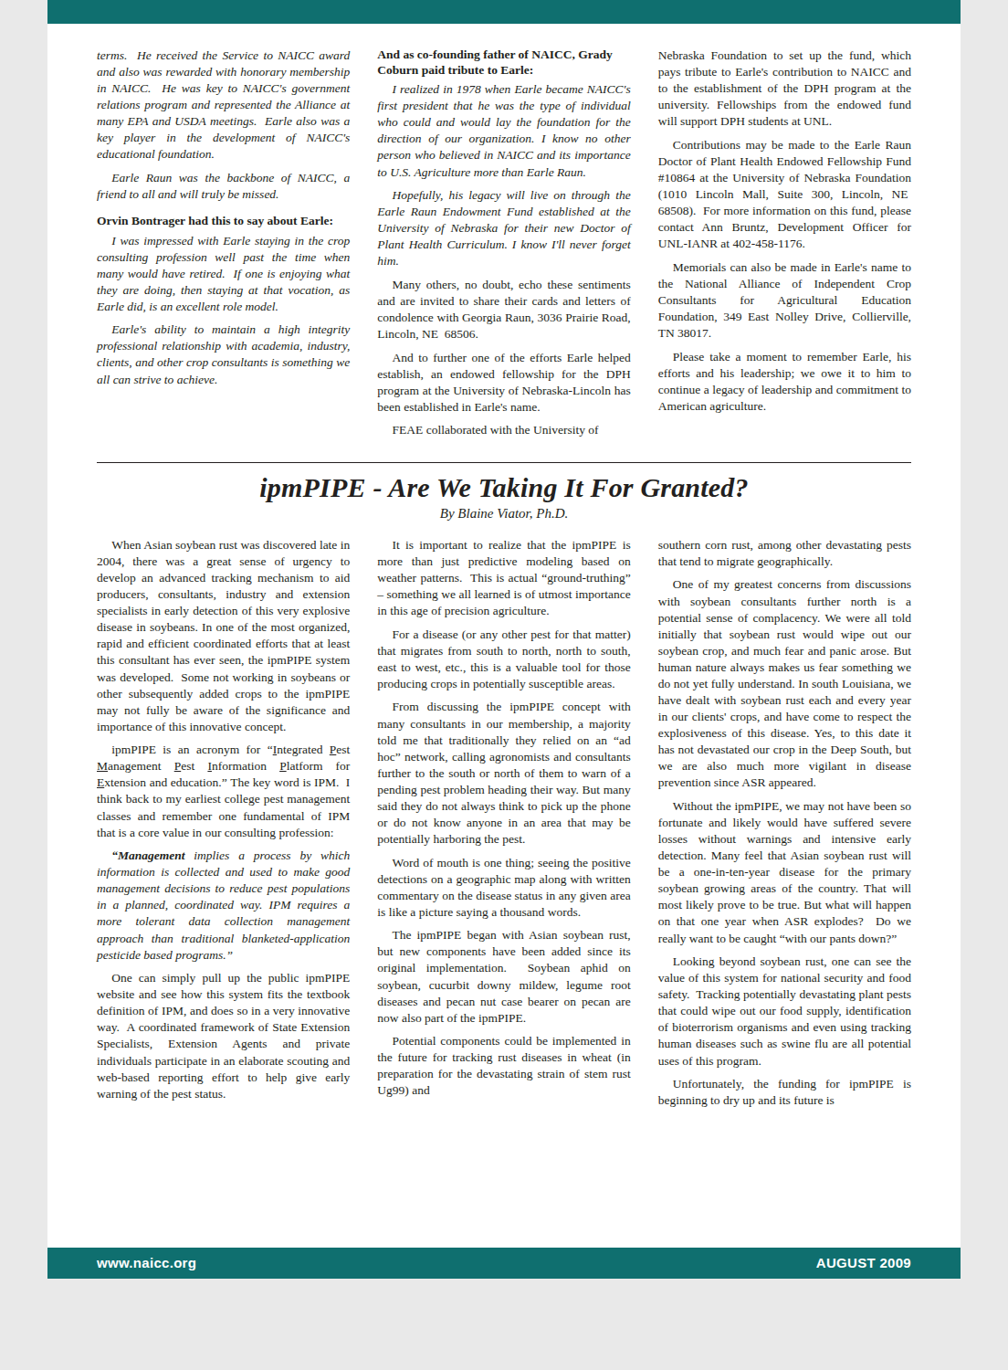terms. He received the Service to NAICC award and also was rewarded with honorary membership in NAICC. He was key to NAICC's government relations program and represented the Alliance at many EPA and USDA meetings. Earle also was a key player in the development of NAICC's educational foundation.
Earle Raun was the backbone of NAICC, a friend to all and will truly be missed.
Orvin Bontrager had this to say about Earle:
I was impressed with Earle staying in the crop consulting profession well past the time when many would have retired. If one is enjoying what they are doing, then staying at that vocation, as Earle did, is an excellent role model.
Earle's ability to maintain a high integrity professional relationship with academia, industry, clients, and other crop consultants is something we all can strive to achieve.
And as co-founding father of NAICC, Grady Coburn paid tribute to Earle:
I realized in 1978 when Earle became NAICC's first president that he was the type of individual who could and would lay the foundation for the direction of our organization. I know no other person who believed in NAICC and its importance to U.S. Agriculture more than Earle Raun.
Hopefully, his legacy will live on through the Earle Raun Endowment Fund established at the University of Nebraska for their new Doctor of Plant Health Curriculum. I know I'll never forget him.
Many others, no doubt, echo these sentiments and are invited to share their cards and letters of condolence with Georgia Raun, 3036 Prairie Road, Lincoln, NE 68506.
And to further one of the efforts Earle helped establish, an endowed fellowship for the DPH program at the University of Nebraska-Lincoln has been established in Earle's name.
FEAE collaborated with the University of
Nebraska Foundation to set up the fund, which pays tribute to Earle's contribution to NAICC and to the establishment of the DPH program at the university. Fellowships from the endowed fund will support DPH students at UNL.
Contributions may be made to the Earle Raun Doctor of Plant Health Endowed Fellowship Fund #10864 at the University of Nebraska Foundation (1010 Lincoln Mall, Suite 300, Lincoln, NE 68508). For more information on this fund, please contact Ann Bruntz, Development Officer for UNL-IANR at 402-458-1176.
Memorials can also be made in Earle's name to the National Alliance of Independent Crop Consultants for Agricultural Education Foundation, 349 East Nolley Drive, Collierville, TN 38017.
Please take a moment to remember Earle, his efforts and his leadership; we owe it to him to continue a legacy of leadership and commitment to American agriculture.
ipmPIPE - Are We Taking It For Granted?
By Blaine Viator, Ph.D.
When Asian soybean rust was discovered late in 2004, there was a great sense of urgency to develop an advanced tracking mechanism to aid producers, consultants, industry and extension specialists in early detection of this very explosive disease in soybeans. In one of the most organized, rapid and efficient coordinated efforts that at least this consultant has ever seen, the ipmPIPE system was developed. Some not working in soybeans or other subsequently added crops to the ipmPIPE may not fully be aware of the significance and importance of this innovative concept.
ipmPIPE is an acronym for “Integrated Pest Management Pest Information Platform for Extension and education.” The key word is IPM. I think back to my earliest college pest management classes and remember one fundamental of IPM that is a core value in our consulting profession:
“Management implies a process by which information is collected and used to make good management decisions to reduce pest populations in a planned, coordinated way. IPM requires a more tolerant data collection management approach than traditional blanketed-application pesticide based programs.”
One can simply pull up the public ipmPIPE website and see how this system fits the textbook definition of IPM, and does so in a very innovative way. A coordinated framework of State Extension Specialists, Extension Agents and private individuals participate in an elaborate scouting and web-based reporting effort to help give early warning of the pest status.
It is important to realize that the ipmPIPE is more than just predictive modeling based on weather patterns. This is actual “ground-truthing” – something we all learned is of utmost importance in this age of precision agriculture.
For a disease (or any other pest for that matter) that migrates from south to north, north to south, east to west, etc., this is a valuable tool for those producing crops in potentially susceptible areas.
From discussing the ipmPIPE concept with many consultants in our membership, a majority told me that traditionally they relied on an “ad hoc” network, calling agronomists and consultants further to the south or north of them to warn of a pending pest problem heading their way. But many said they do not always think to pick up the phone or do not know anyone in an area that may be potentially harboring the pest.
Word of mouth is one thing; seeing the positive detections on a geographic map along with written commentary on the disease status in any given area is like a picture saying a thousand words.
The ipmPIPE began with Asian soybean rust, but new components have been added since its original implementation. Soybean aphid on soybean, cucurbit downy mildew, legume root diseases and pecan nut case bearer on pecan are now also part of the ipmPIPE.
Potential components could be implemented in the future for tracking rust diseases in wheat (in preparation for the devastating strain of stem rust Ug99) and
southern corn rust, among other devastating pests that tend to migrate geographically.
One of my greatest concerns from discussions with soybean consultants further north is a potential sense of complacency. We were all told initially that soybean rust would wipe out our soybean crop, and much fear and panic arose. But human nature always makes us fear something we do not yet fully understand. In south Louisiana, we have dealt with soybean rust each and every year in our clients' crops, and have come to respect the explosiveness of this disease. Yes, to this date it has not devastated our crop in the Deep South, but we are also much more vigilant in disease prevention since ASR appeared.
Without the ipmPIPE, we may not have been so fortunate and likely would have suffered severe losses without warnings and intensive early detection. Many feel that Asian soybean rust will be a one-in-ten-year disease for the primary soybean growing areas of the country. That will most likely prove to be true. But what will happen on that one year when ASR explodes? Do we really want to be caught “with our pants down?”
Looking beyond soybean rust, one can see the value of this system for national security and food safety. Tracking potentially devastating plant pests that could wipe out our food supply, identification of bioterrorism organisms and even using tracking human diseases such as swine flu are all potential uses of this program.
Unfortunately, the funding for ipmPIPE is beginning to dry up and its future is
www.naicc.org
AUGUST 2009